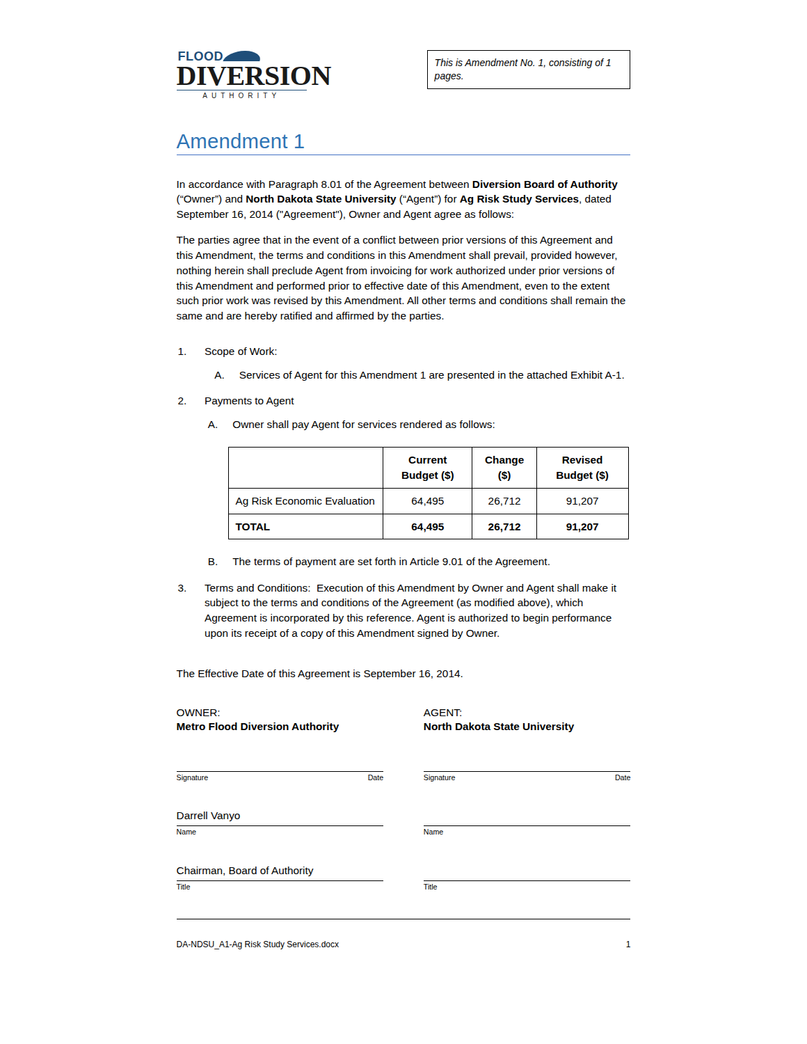FLOOD
DIVERSION
AUTHORITY
This is Amendment No. 1, consisting of 1 pages.
Amendment 1
In accordance with Paragraph 8.01 of the Agreement between Diversion Board of Authority (“Owner”) and North Dakota State University (“Agent”) for Ag Risk Study Services, dated September 16, 2014 ("Agreement"), Owner and Agent agree as follows:
The parties agree that in the event of a conflict between prior versions of this Agreement and this Amendment, the terms and conditions in this Amendment shall prevail, provided however, nothing herein shall preclude Agent from invoicing for work authorized under prior versions of this Amendment and performed prior to effective date of this Amendment, even to the extent such prior work was revised by this Amendment. All other terms and conditions shall remain the same and are hereby ratified and affirmed by the parties.
Scope of Work:
Services of Agent for this Amendment 1 are presented in the attached Exhibit A-1.
Payments to Agent
Owner shall pay Agent for services rendered as follows:
| | Current Budget ($) | Change ($) | Revised Budget ($) |
| --- | --- | --- | --- |
| Ag Risk Economic Evaluation | 64,495 | 26,712 | 91,207 |
| TOTAL | 64,495 | 26,712 | 91,207 |
The terms of payment are set forth in Article 9.01 of the Agreement.
Terms and Conditions: Execution of this Amendment by Owner and Agent shall make it subject to the terms and conditions of the Agreement (as modified above), which Agreement is incorporated by this reference. Agent is authorized to begin performance upon its receipt of a copy of this Amendment signed by Owner.
The Effective Date of this Agreement is September 16, 2014.
OWNER:
Metro Flood Diversion Authority
Signature Date
Darrell Vanyo
Name
Chairman, Board of Authority
Title
AGENT:
North Dakota State University
Signature Date
Name
Title
DA-NDSU_A1-Ag Risk Study Services.docx 1